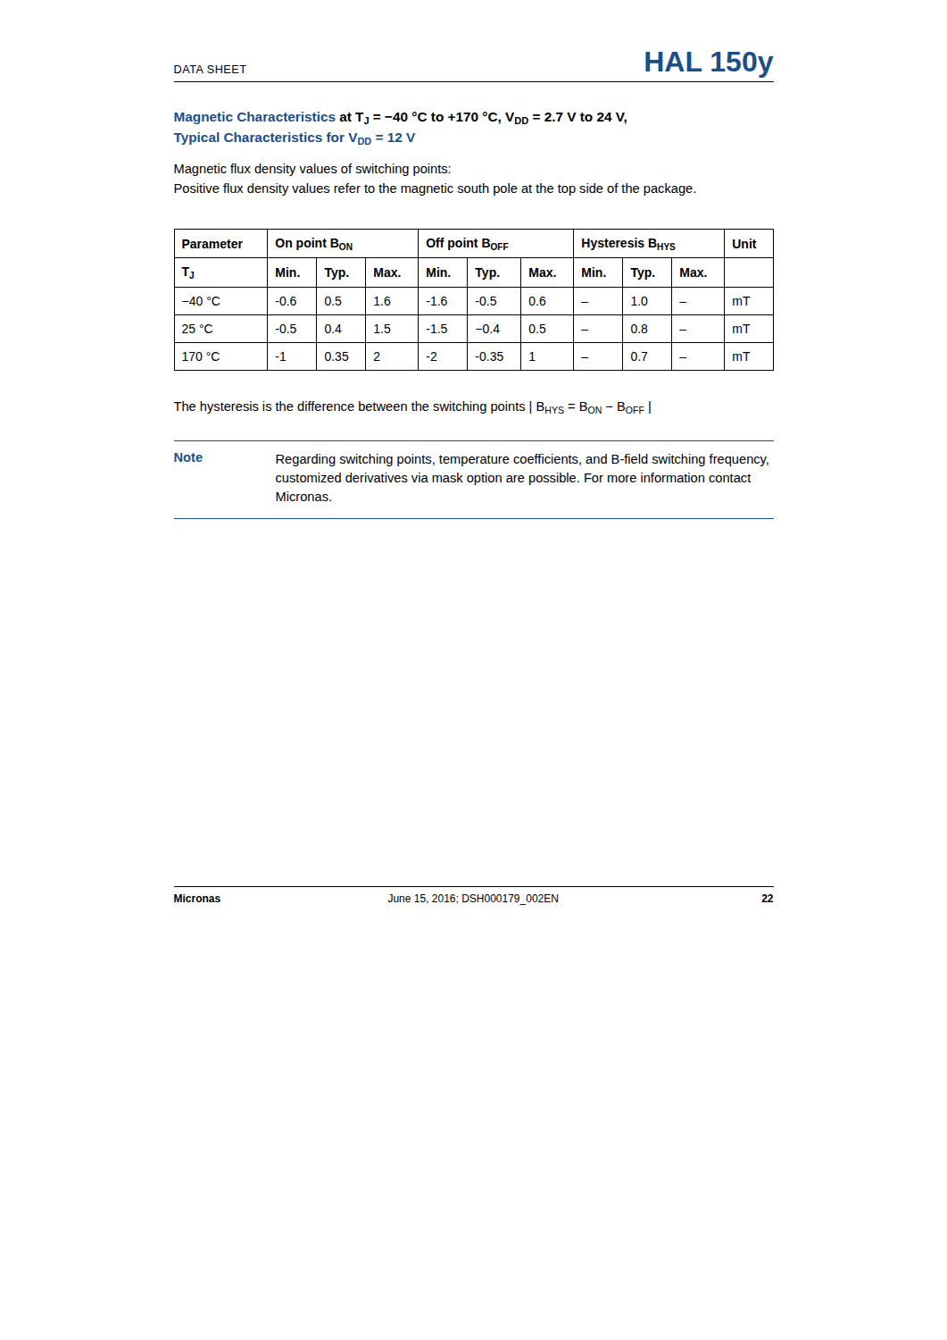DATA SHEET
HAL 150y
Magnetic Characteristics at TJ = −40 °C to +170 °C, VDD = 2.7 V to 24 V,
Typical Characteristics for VDD = 12 V
Magnetic flux density values of switching points:
Positive flux density values refer to the magnetic south pole at the top side of the package.
| Parameter | On point B ON | Off point B OFF | Hysteresis B HYS | Unit |
| --- | --- | --- | --- | --- |
| T J | Min. | Typ. | Max. | Min. | Typ. | Max. | Min. | Typ. | Max. | |
| −40 °C | -0.6 | 0.5 | 1.6 | -1.6 | -0.5 | 0.6 | – | 1.0 | – | mT |
| 25 °C | -0.5 | 0.4 | 1.5 | -1.5 | −0.4 | 0.5 | – | 0.8 | – | mT |
| 170 °C | -1 | 0.35 | 2 | -2 | -0.35 | 1 | – | 0.7 | – | mT |
The hysteresis is the difference between the switching points | BHYS = BON − BOFF |
Note
Regarding switching points, temperature coefficients, and B-field switching frequency, customized derivatives via mask option are possible. For more information contact Micronas.
Micronas
June 15, 2016; DSH000179_002EN
22